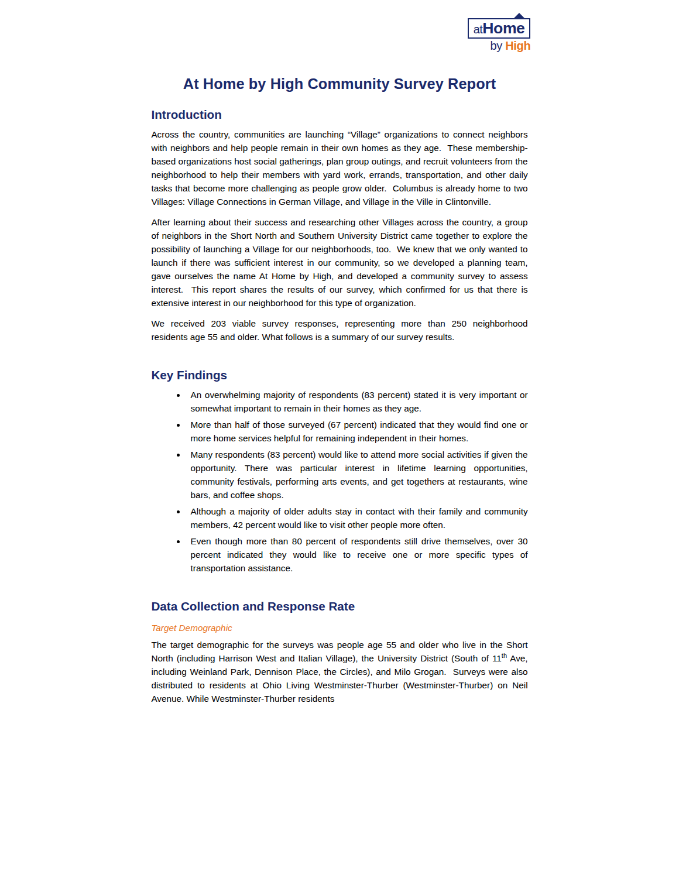at Home
by High
At Home by High Community Survey Report
Introduction
Across the country, communities are launching “Village” organizations to connect neighbors with neighbors and help people remain in their own homes as they age. These membership-based organizations host social gatherings, plan group outings, and recruit volunteers from the neighborhood to help their members with yard work, errands, transportation, and other daily tasks that become more challenging as people grow older. Columbus is already home to two Villages: Village Connections in German Village, and Village in the Ville in Clintonville.
After learning about their success and researching other Villages across the country, a group of neighbors in the Short North and Southern University District came together to explore the possibility of launching a Village for our neighborhoods, too. We knew that we only wanted to launch if there was sufficient interest in our community, so we developed a planning team, gave ourselves the name At Home by High, and developed a community survey to assess interest. This report shares the results of our survey, which confirmed for us that there is extensive interest in our neighborhood for this type of organization.
We received 203 viable survey responses, representing more than 250 neighborhood residents age 55 and older. What follows is a summary of our survey results.
Key Findings
An overwhelming majority of respondents (83 percent) stated it is very important or somewhat important to remain in their homes as they age.
More than half of those surveyed (67 percent) indicated that they would find one or more home services helpful for remaining independent in their homes.
Many respondents (83 percent) would like to attend more social activities if given the opportunity. There was particular interest in lifetime learning opportunities, community festivals, performing arts events, and get togethers at restaurants, wine bars, and coffee shops.
Although a majority of older adults stay in contact with their family and community members, 42 percent would like to visit other people more often.
Even though more than 80 percent of respondents still drive themselves, over 30 percent indicated they would like to receive one or more specific types of transportation assistance.
Data Collection and Response Rate
Target Demographic
The target demographic for the surveys was people age 55 and older who live in the Short North (including Harrison West and Italian Village), the University District (South of 11th Ave, including Weinland Park, Dennison Place, the Circles), and Milo Grogan. Surveys were also distributed to residents at Ohio Living Westminster-Thurber (Westminster-Thurber) on Neil Avenue. While Westminster-Thurber residents